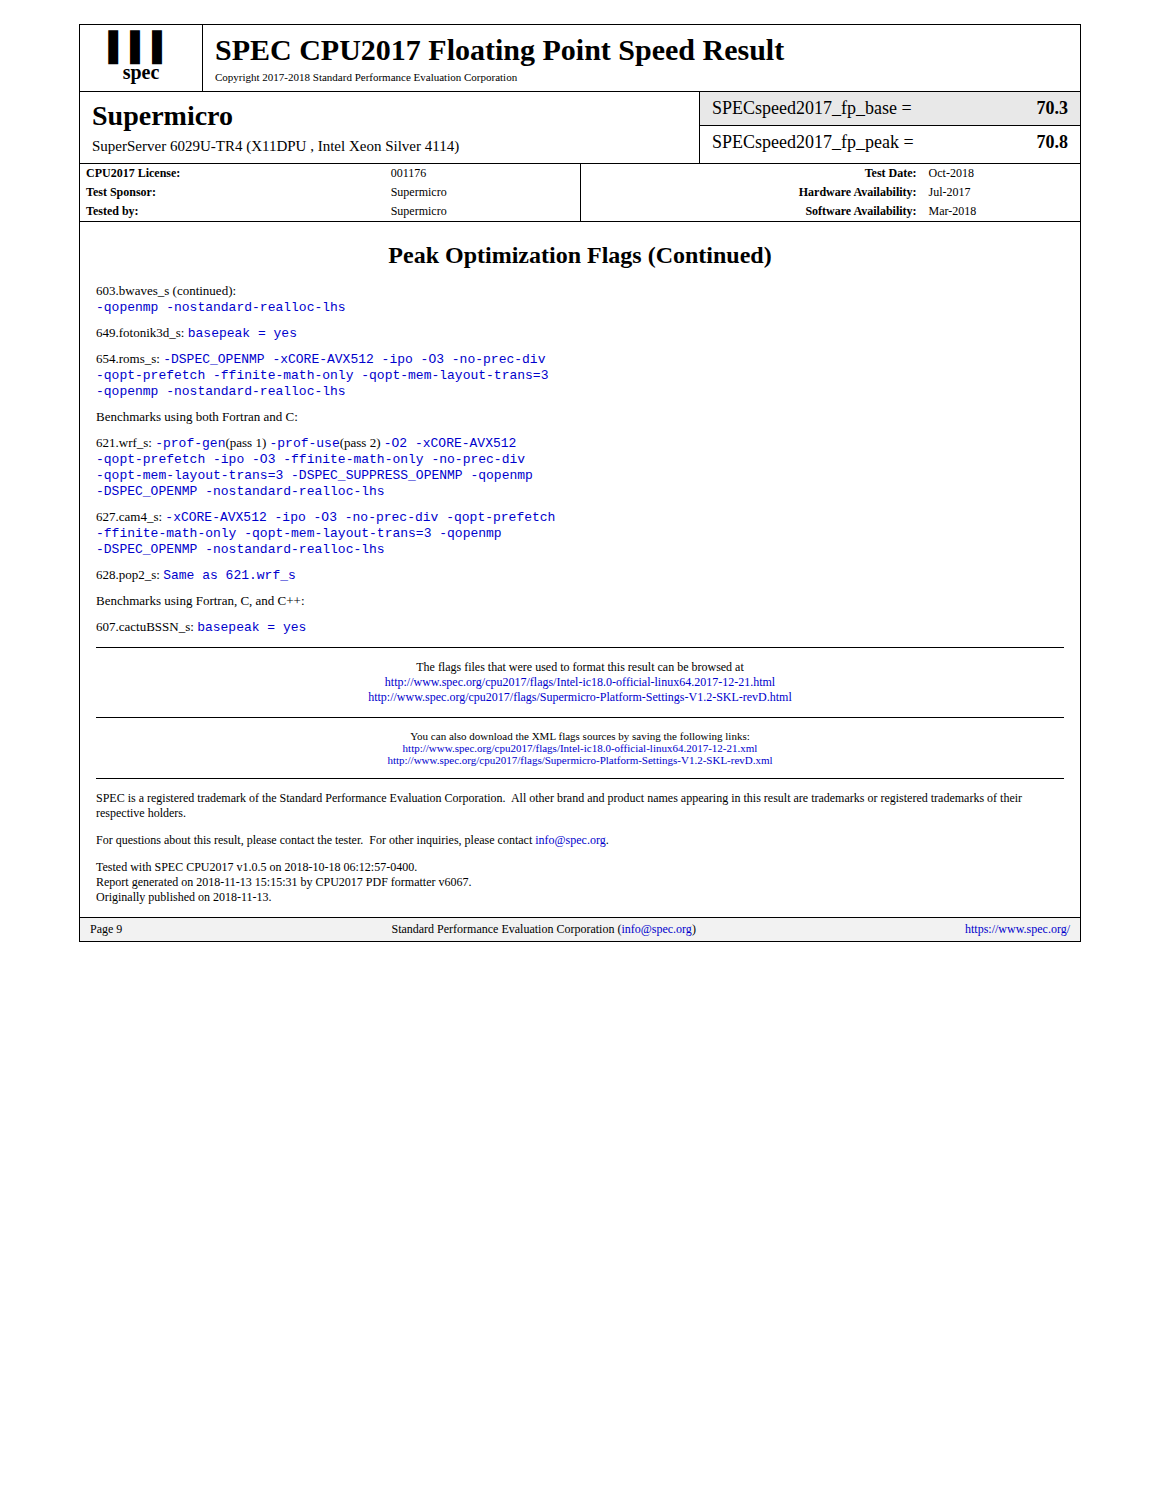▌▌▌
spec
SPEC CPU2017 Floating Point Speed Result
Copyright 2017-2018 Standard Performance Evaluation Corporation
Supermicro
SuperServer 6029U-TR4 (X11DPU , Intel Xeon Silver 4114)
SPECspeed2017_fp_base = 70.3
SPECspeed2017_fp_peak = 70.8
| CPU2017 License: | 001176 |
| Test Sponsor: | Supermicro |
| Tested by: | Supermicro |
| Test Date: | Oct-2018 |
| Hardware Availability: | Jul-2017 |
| Software Availability: | Mar-2018 |
Peak Optimization Flags (Continued)
603.bwaves_s (continued):
-qopenmp -nostandard-realloc-lhs
649.fotonik3d_s: basepeak = yes
654.roms_s: -DSPEC_OPENMP -xCORE-AVX512 -ipo -O3 -no-prec-div
-qopt-prefetch -ffinite-math-only -qopt-mem-layout-trans=3
-qopenmp -nostandard-realloc-lhs
Benchmarks using both Fortran and C:
621.wrf_s: -prof-gen(pass 1) -prof-use(pass 2) -O2 -xCORE-AVX512
-qopt-prefetch -ipo -O3 -ffinite-math-only -no-prec-div
-qopt-mem-layout-trans=3 -DSPEC_SUPPRESS_OPENMP -qopenmp
-DSPEC_OPENMP -nostandard-realloc-lhs
627.cam4_s: -xCORE-AVX512 -ipo -O3 -no-prec-div -qopt-prefetch
-ffinite-math-only -qopt-mem-layout-trans=3 -qopenmp
-DSPEC_OPENMP -nostandard-realloc-lhs
628.pop2_s: Same as 621.wrf_s
Benchmarks using Fortran, C, and C++:
607.cactuBSSN_s: basepeak = yes
The flags files that were used to format this result can be browsed at
http://www.spec.org/cpu2017/flags/Intel-ic18.0-official-linux64.2017-12-21.html
http://www.spec.org/cpu2017/flags/Supermicro-Platform-Settings-V1.2-SKL-revD.html
You can also download the XML flags sources by saving the following links:
http://www.spec.org/cpu2017/flags/Intel-ic18.0-official-linux64.2017-12-21.xml
http://www.spec.org/cpu2017/flags/Supermicro-Platform-Settings-V1.2-SKL-revD.xml
SPEC is a registered trademark of the Standard Performance Evaluation Corporation. All other brand and product names appearing in this result are trademarks or registered trademarks of their respective holders.
For questions about this result, please contact the tester. For other inquiries, please contact info@spec.org.
Tested with SPEC CPU2017 v1.0.5 on 2018-10-18 06:12:57-0400.
Report generated on 2018-11-13 15:15:31 by CPU2017 PDF formatter v6067.
Originally published on 2018-11-13.
Page 9
Standard Performance Evaluation Corporation (info@spec.org)
https://www.spec.org/